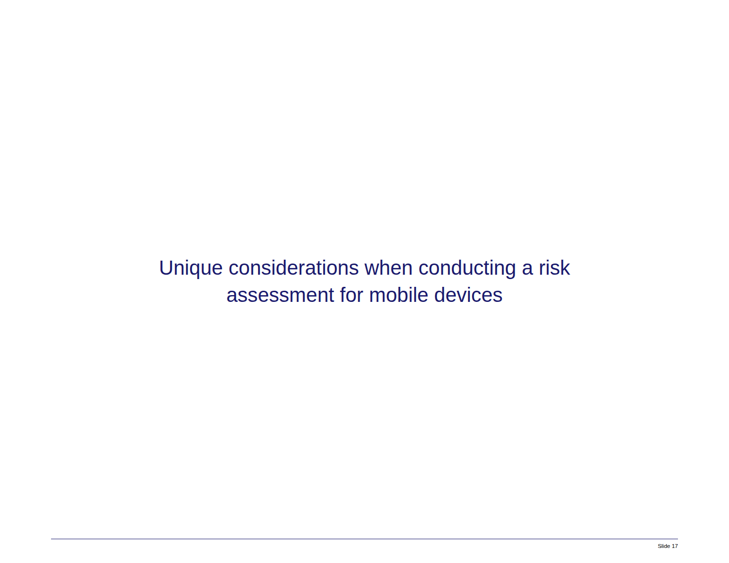Unique considerations when conducting a risk assessment for mobile devices
Slide 17